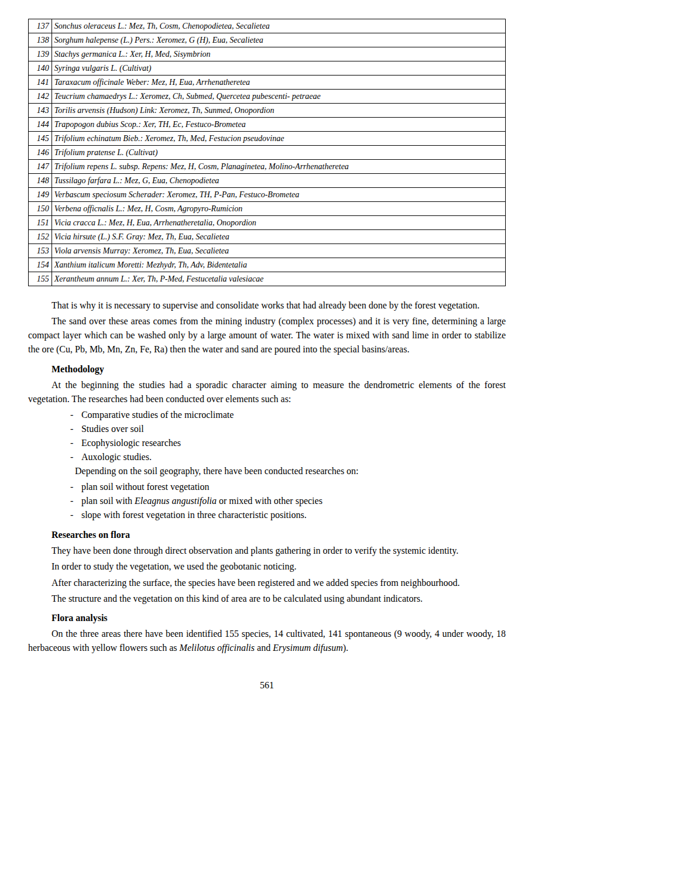| 137 | Sonchus oleraceus L.: Mez, Th, Cosm, Chenopodietea, Secalietea |
| 138 | Sorghum halepense (L.) Pers.: Xeromez, G (H), Eua, Secalietea |
| 139 | Stachys germanica L.: Xer, H, Med, Sisymbrion |
| 140 | Syringa vulgaris L. (Cultivat) |
| 141 | Taraxacum officinale Weber: Mez, H, Eua, Arrhenatheretea |
| 142 | Teucrium chamaedrys L.: Xeromez, Ch, Submed, Quercetea pubescenti- petraeae |
| 143 | Torilis arvensis (Hudson) Link: Xeromez, Th, Sunmed, Onopordion |
| 144 | Trapopogon dubius Scop.: Xer, TH, Ec, Festuco-Brometea |
| 145 | Trifolium echinatum Bieb.: Xeromez, Th, Med, Festucion pseudovinae |
| 146 | Trifolium pratense L. (Cultivat) |
| 147 | Trifolium repens L. subsp. Repens: Mez, H, Cosm, Planaginetea, Molino-Arrhenatheretea |
| 148 | Tussilago farfara L.: Mez, G, Eua, Chenopodietea |
| 149 | Verbascum speciosum Scherader: Xeromez, TH, P-Pan, Festuco-Brometea |
| 150 | Verbena officnalis L.: Mez, H, Cosm, Agropyro-Rumicion |
| 151 | Vicia cracca L.: Mez, H, Eua, Arrhenatheretalia, Onopordion |
| 152 | Vicia hirsute (L.) S.F. Gray: Mez, Th, Eua, Secalietea |
| 153 | Viola arvensis Murray: Xeromez, Th, Eua, Secalietea |
| 154 | Xanthium italicum Moretti: Mezhydr, Th, Adv, Bidentetalia |
| 155 | Xerantheum annum L.: Xer, Th, P-Med, Festucetalia valesiacae |
That is why it is necessary to supervise and consolidate works that had already been done by the forest vegetation.
The sand over these areas comes from the mining industry (complex processes) and it is very fine, determining a large compact layer which can be washed only by a large amount of water. The water is mixed with sand lime in order to stabilize the ore (Cu, Pb, Mb, Mn, Zn, Fe, Ra) then the water and sand are poured into the special basins/areas.
Methodology
At the beginning the studies had a sporadic character aiming to measure the dendrometric elements of the forest vegetation. The researches had been conducted over elements such as:
Comparative studies of the microclimate
Studies over soil
Ecophysiologic researches
Auxologic studies.
Depending on the soil geography, there have been conducted researches on:
plan soil without forest vegetation
plan soil with Eleagnus angustifolia or mixed with other species
slope with forest vegetation in three characteristic positions.
Researches on flora
They have been done through direct observation and plants gathering in order to verify the systemic identity.
In order to study the vegetation, we used the geobotanic noticing.
After characterizing the surface, the species have been registered and we added species from neighbourhood.
The structure and the vegetation on this kind of area are to be calculated using abundant indicators.
Flora analysis
On the three areas there have been identified 155 species, 14 cultivated, 141 spontaneous (9 woody, 4 under woody, 18 herbaceous with yellow flowers such as Melilotus officinalis and Erysimum difusum).
561